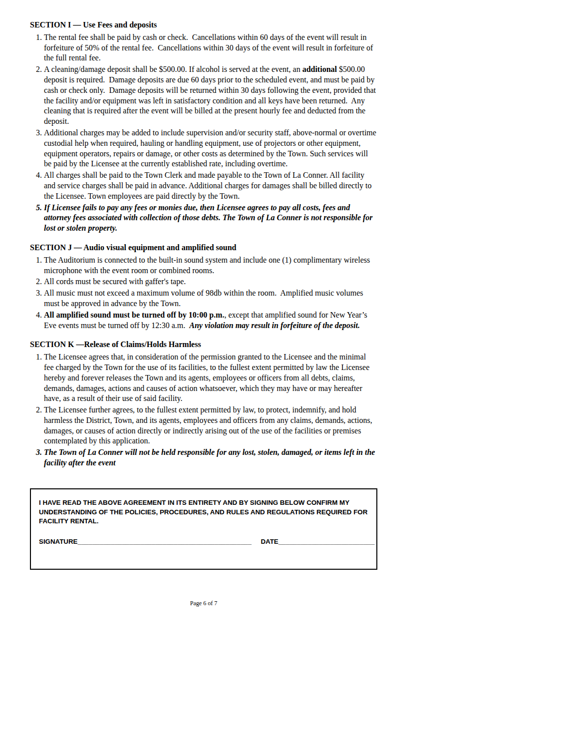SECTION I — Use Fees and deposits
The rental fee shall be paid by cash or check. Cancellations within 60 days of the event will result in forfeiture of 50% of the rental fee. Cancellations within 30 days of the event will result in forfeiture of the full rental fee.
A cleaning/damage deposit shall be $500.00. If alcohol is served at the event, an additional $500.00 deposit is required. Damage deposits are due 60 days prior to the scheduled event, and must be paid by cash or check only. Damage deposits will be returned within 30 days following the event, provided that the facility and/or equipment was left in satisfactory condition and all keys have been returned. Any cleaning that is required after the event will be billed at the present hourly fee and deducted from the deposit.
Additional charges may be added to include supervision and/or security staff, above-normal or overtime custodial help when required, hauling or handling equipment, use of projectors or other equipment, equipment operators, repairs or damage, or other costs as determined by the Town. Such services will be paid by the Licensee at the currently established rate, including overtime.
All charges shall be paid to the Town Clerk and made payable to the Town of La Conner. All facility and service charges shall be paid in advance. Additional charges for damages shall be billed directly to the Licensee. Town employees are paid directly by the Town.
If Licensee fails to pay any fees or monies due, then Licensee agrees to pay all costs, fees and attorney fees associated with collection of those debts. The Town of La Conner is not responsible for lost or stolen property.
SECTION J — Audio visual equipment and amplified sound
The Auditorium is connected to the built-in sound system and include one (1) complimentary wireless microphone with the event room or combined rooms.
All cords must be secured with gaffer's tape.
All music must not exceed a maximum volume of 98db within the room. Amplified music volumes must be approved in advance by the Town.
All amplified sound must be turned off by 10:00 p.m., except that amplified sound for New Year’s Eve events must be turned off by 12:30 a.m. Any violation may result in forfeiture of the deposit.
SECTION K —Release of Claims/Holds Harmless
The Licensee agrees that, in consideration of the permission granted to the Licensee and the minimal fee charged by the Town for the use of its facilities, to the fullest extent permitted by law the Licensee hereby and forever releases the Town and its agents, employees or officers from all debts, claims, demands, damages, actions and causes of action whatsoever, which they may have or may hereafter have, as a result of their use of said facility.
The Licensee further agrees, to the fullest extent permitted by law, to protect, indemnify, and hold harmless the District, Town, and its agents, employees and officers from any claims, demands, actions, damages, or causes of action directly or indirectly arising out of the use of the facilities or premises contemplated by this application.
The Town of La Conner will not be held responsible for any lost, stolen, damaged, or items left in the facility after the event
I HAVE READ THE ABOVE AGREEMENT IN ITS ENTIRETY AND BY SIGNING BELOW CONFIRM MY UNDERSTANDING OF THE POLICIES, PROCEDURES, AND RULES AND REGULATIONS REQUIRED FOR FACILITY RENTAL.
SIGNATURE_______________________________________________ DATE__________________________
Page 6 of 7